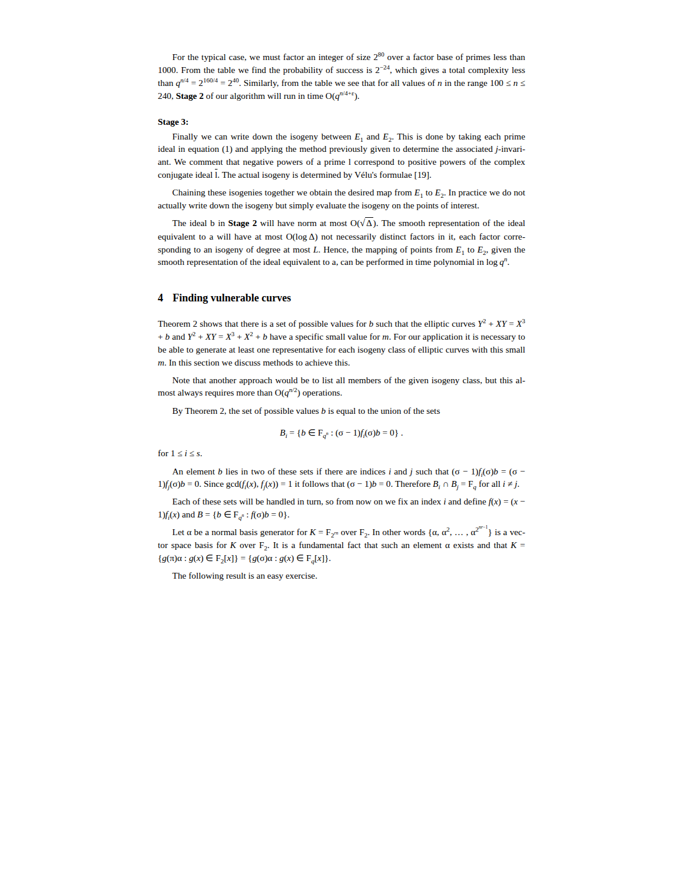For the typical case, we must factor an integer of size 280 over a factor base of primes less than 1000. From the table we find the probability of success is 2−24, which gives a total complexity less than qn/4 = 2160/4 = 240. Similarly, from the table we see that for all values of n in the range 100 ≤ n ≤ 240, Stage 2 of our algorithm will run in time O(qn/4+ε).
Stage 3:
Finally we can write down the isogeny between E1 and E2. This is done by taking each prime ideal in equation (1) and applying the method previously given to determine the associated j-invariant. We comment that negative powers of a prime l correspond to positive powers of the complex conjugate ideal l. The actual isogeny is determined by Vélu's formulae [19].
Chaining these isogenies together we obtain the desired map from E1 to E2. In practice we do not actually write down the isogeny but simply evaluate the isogeny on the points of interest.
The ideal b in Stage 2 will have norm at most O(√Δ). The smooth representation of the ideal equivalent to a will have at most O(log Δ) not necessarily distinct factors in it, each factor corresponding to an isogeny of degree at most L. Hence, the mapping of points from E1 to E2, given the smooth representation of the ideal equivalent to a, can be performed in time polynomial in log qn.
4 Finding vulnerable curves
Theorem 2 shows that there is a set of possible values for b such that the elliptic curves Y2 + XY = X3 + b and Y2 + XY = X3 + X2 + b have a specific small value for m. For our application it is necessary to be able to generate at least one representative for each isogeny class of elliptic curves with this small m. In this section we discuss methods to achieve this.
Note that another approach would be to list all members of the given isogeny class, but this almost always requires more than O(qn/2) operations.
By Theorem 2, the set of possible values b is equal to the union of the sets
Bi = {b ∈ Fqn : (σ − 1)fi(σ)b = 0} .
for 1 ≤ i ≤ s.
An element b lies in two of these sets if there are indices i and j such that (σ − 1)fi(σ)b = (σ − 1)fj(σ)b = 0. Since gcd(fi(x), fj(x)) = 1 it follows that (σ − 1)b = 0. Therefore Bi ∩ Bj = Fq for all i ≠ j.
Each of these sets will be handled in turn, so from now on we fix an index i and define f(x) = (x − 1)fi(x) and B = {b ∈ Fqn : f(σ)b = 0}.
Let α be a normal basis generator for K = F2rn over F2. In other words {α, α2, … , α2nr−1} is a vector space basis for K over F2. It is a fundamental fact that such an element α exists and that K = {g(π)α : g(x) ∈ F2[x]} = {g(σ)α : g(x) ∈ Fq[x]}.
The following result is an easy exercise.